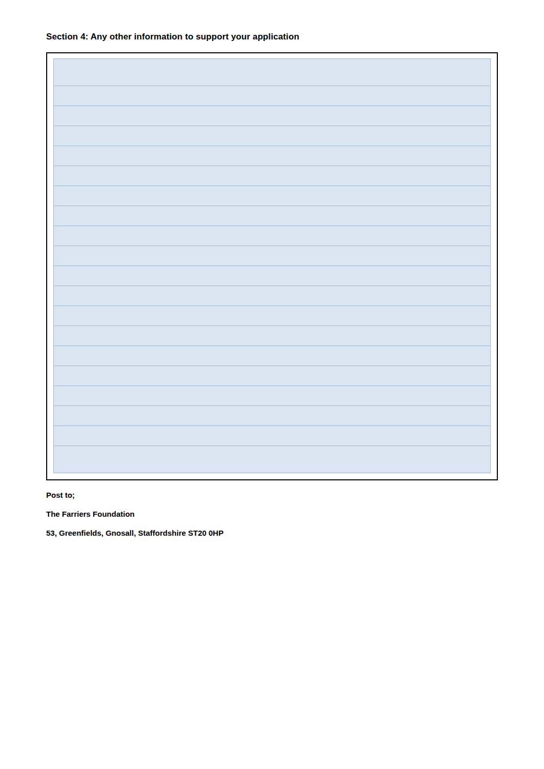Section 4: Any other information to support your application
Post to;
The Farriers Foundation
53, Greenfields, Gnosall, Staffordshire ST20 0HP